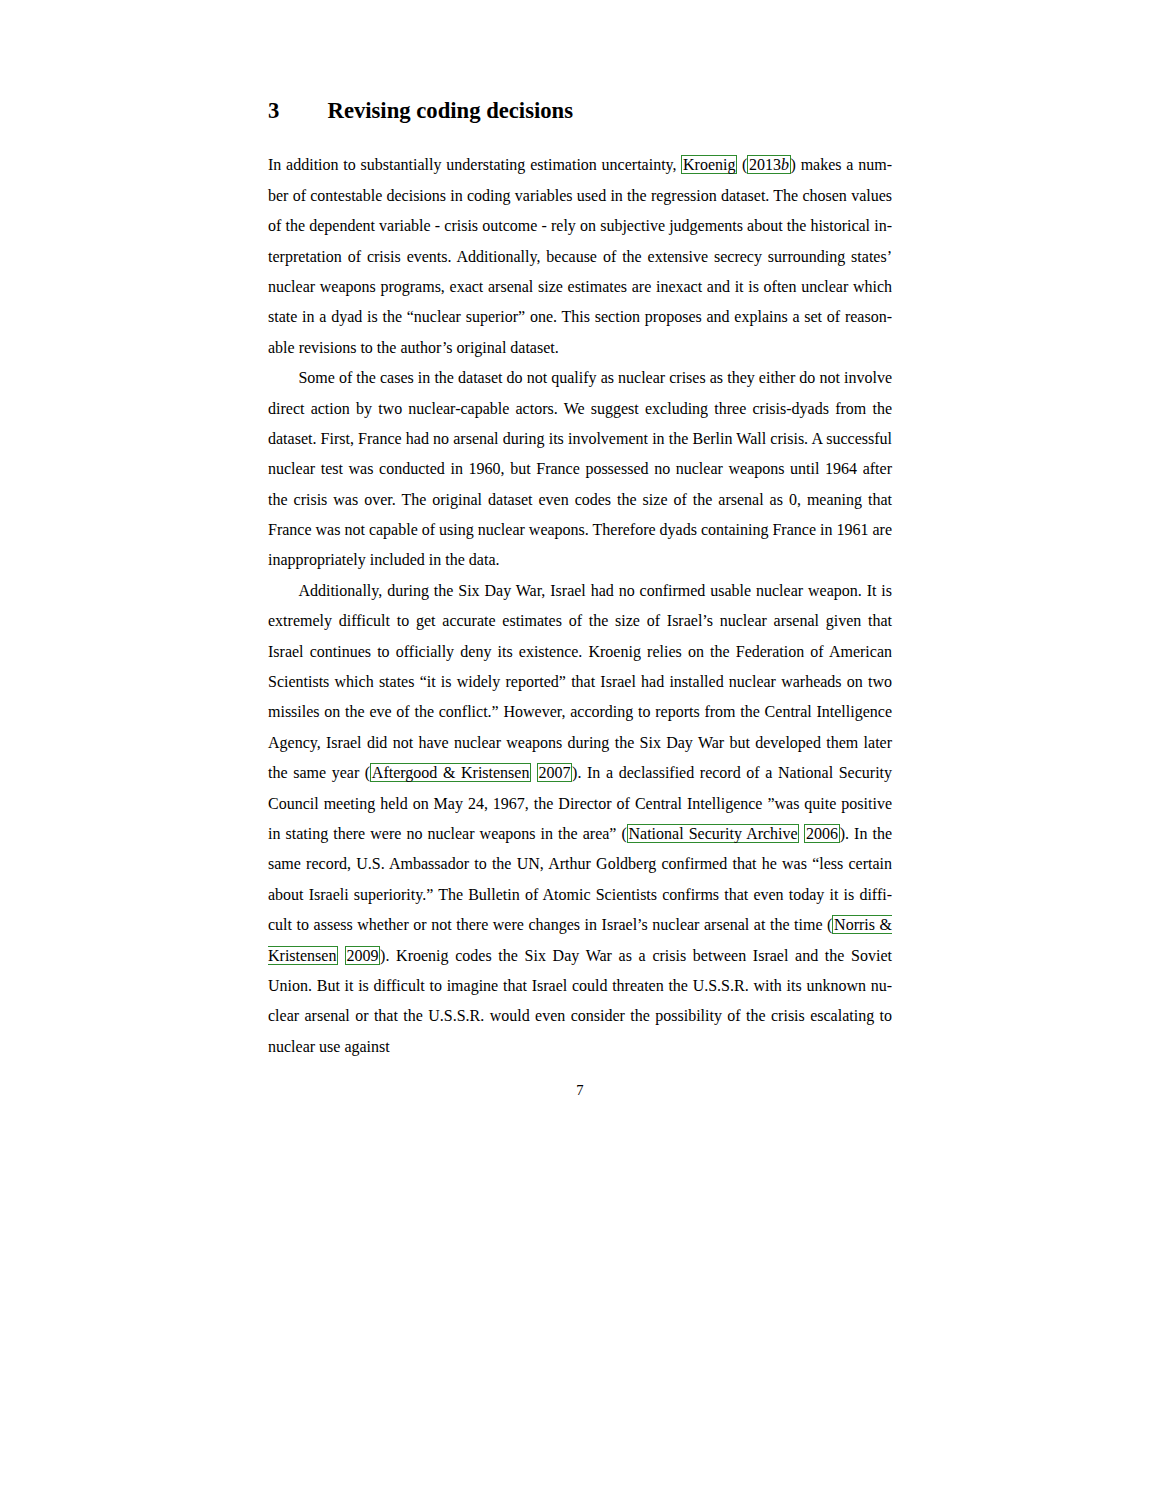3 Revising coding decisions
In addition to substantially understating estimation uncertainty, Kroenig (2013b) makes a number of contestable decisions in coding variables used in the regression dataset. The chosen values of the dependent variable - crisis outcome - rely on subjective judgements about the historical interpretation of crisis events. Additionally, because of the extensive secrecy surrounding states’ nuclear weapons programs, exact arsenal size estimates are inexact and it is often unclear which state in a dyad is the “nuclear superior” one. This section proposes and explains a set of reasonable revisions to the author’s original dataset.
Some of the cases in the dataset do not qualify as nuclear crises as they either do not involve direct action by two nuclear-capable actors. We suggest excluding three crisis-dyads from the dataset. First, France had no arsenal during its involvement in the Berlin Wall crisis. A successful nuclear test was conducted in 1960, but France possessed no nuclear weapons until 1964 after the crisis was over. The original dataset even codes the size of the arsenal as 0, meaning that France was not capable of using nuclear weapons. Therefore dyads containing France in 1961 are inappropriately included in the data.
Additionally, during the Six Day War, Israel had no confirmed usable nuclear weapon. It is extremely difficult to get accurate estimates of the size of Israel’s nuclear arsenal given that Israel continues to officially deny its existence. Kroenig relies on the Federation of American Scientists which states “it is widely reported” that Israel had installed nuclear warheads on two missiles on the eve of the conflict.” However, according to reports from the Central Intelligence Agency, Israel did not have nuclear weapons during the Six Day War but developed them later the same year (Aftergood & Kristensen 2007). In a declassified record of a National Security Council meeting held on May 24, 1967, the Director of Central Intelligence ”was quite positive in stating there were no nuclear weapons in the area” (National Security Archive 2006). In the same record, U.S. Ambassador to the UN, Arthur Goldberg confirmed that he was “less certain about Israeli superiority.” The Bulletin of Atomic Scientists confirms that even today it is difficult to assess whether or not there were changes in Israel’s nuclear arsenal at the time (Norris & Kristensen 2009). Kroenig codes the Six Day War as a crisis between Israel and the Soviet Union. But it is difficult to imagine that Israel could threaten the U.S.S.R. with its unknown nuclear arsenal or that the U.S.S.R. would even consider the possibility of the crisis escalating to nuclear use against
7